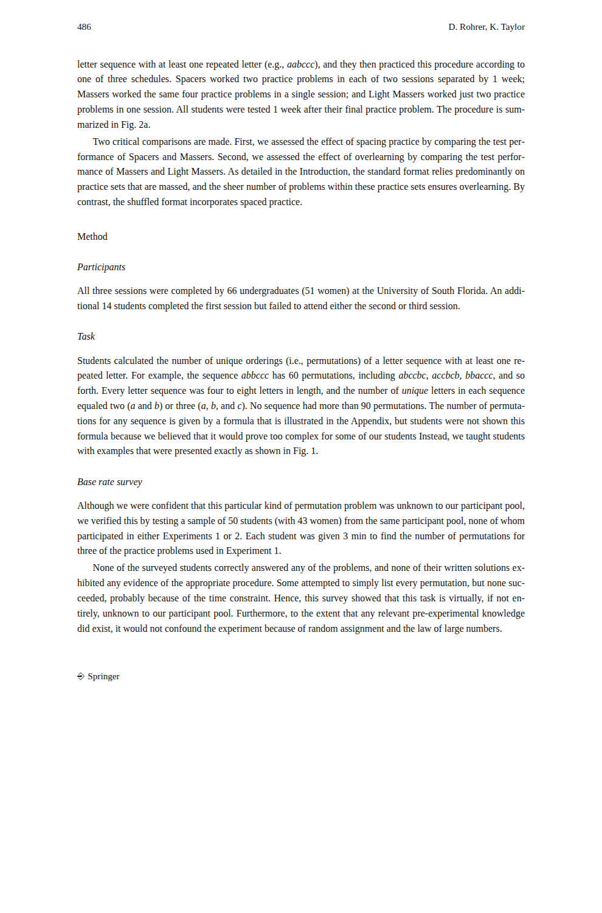486 D. Rohrer, K. Taylor
letter sequence with at least one repeated letter (e.g., aabccc), and they then practiced this procedure according to one of three schedules. Spacers worked two practice problems in each of two sessions separated by 1 week; Massers worked the same four practice problems in a single session; and Light Massers worked just two practice problems in one session. All students were tested 1 week after their final practice problem. The procedure is summarized in Fig. 2a.
Two critical comparisons are made. First, we assessed the effect of spacing practice by comparing the test performance of Spacers and Massers. Second, we assessed the effect of overlearning by comparing the test performance of Massers and Light Massers. As detailed in the Introduction, the standard format relies predominantly on practice sets that are massed, and the sheer number of problems within these practice sets ensures overlearning. By contrast, the shuffled format incorporates spaced practice.
Method
Participants
All three sessions were completed by 66 undergraduates (51 women) at the University of South Florida. An additional 14 students completed the first session but failed to attend either the second or third session.
Task
Students calculated the number of unique orderings (i.e., permutations) of a letter sequence with at least one repeated letter. For example, the sequence abbccc has 60 permutations, including abccbc, accbcb, bbaccc, and so forth. Every letter sequence was four to eight letters in length, and the number of unique letters in each sequence equaled two (a and b) or three (a, b, and c). No sequence had more than 90 permutations. The number of permutations for any sequence is given by a formula that is illustrated in the Appendix, but students were not shown this formula because we believed that it would prove too complex for some of our students Instead, we taught students with examples that were presented exactly as shown in Fig. 1.
Base rate survey
Although we were confident that this particular kind of permutation problem was unknown to our participant pool, we verified this by testing a sample of 50 students (with 43 women) from the same participant pool, none of whom participated in either Experiments 1 or 2. Each student was given 3 min to find the number of permutations for three of the practice problems used in Experiment 1.
None of the surveyed students correctly answered any of the problems, and none of their written solutions exhibited any evidence of the appropriate procedure. Some attempted to simply list every permutation, but none succeeded, probably because of the time constraint. Hence, this survey showed that this task is virtually, if not entirely, unknown to our participant pool. Furthermore, to the extent that any relevant pre-experimental knowledge did exist, it would not confound the experiment because of random assignment and the law of large numbers.
⎆Springer